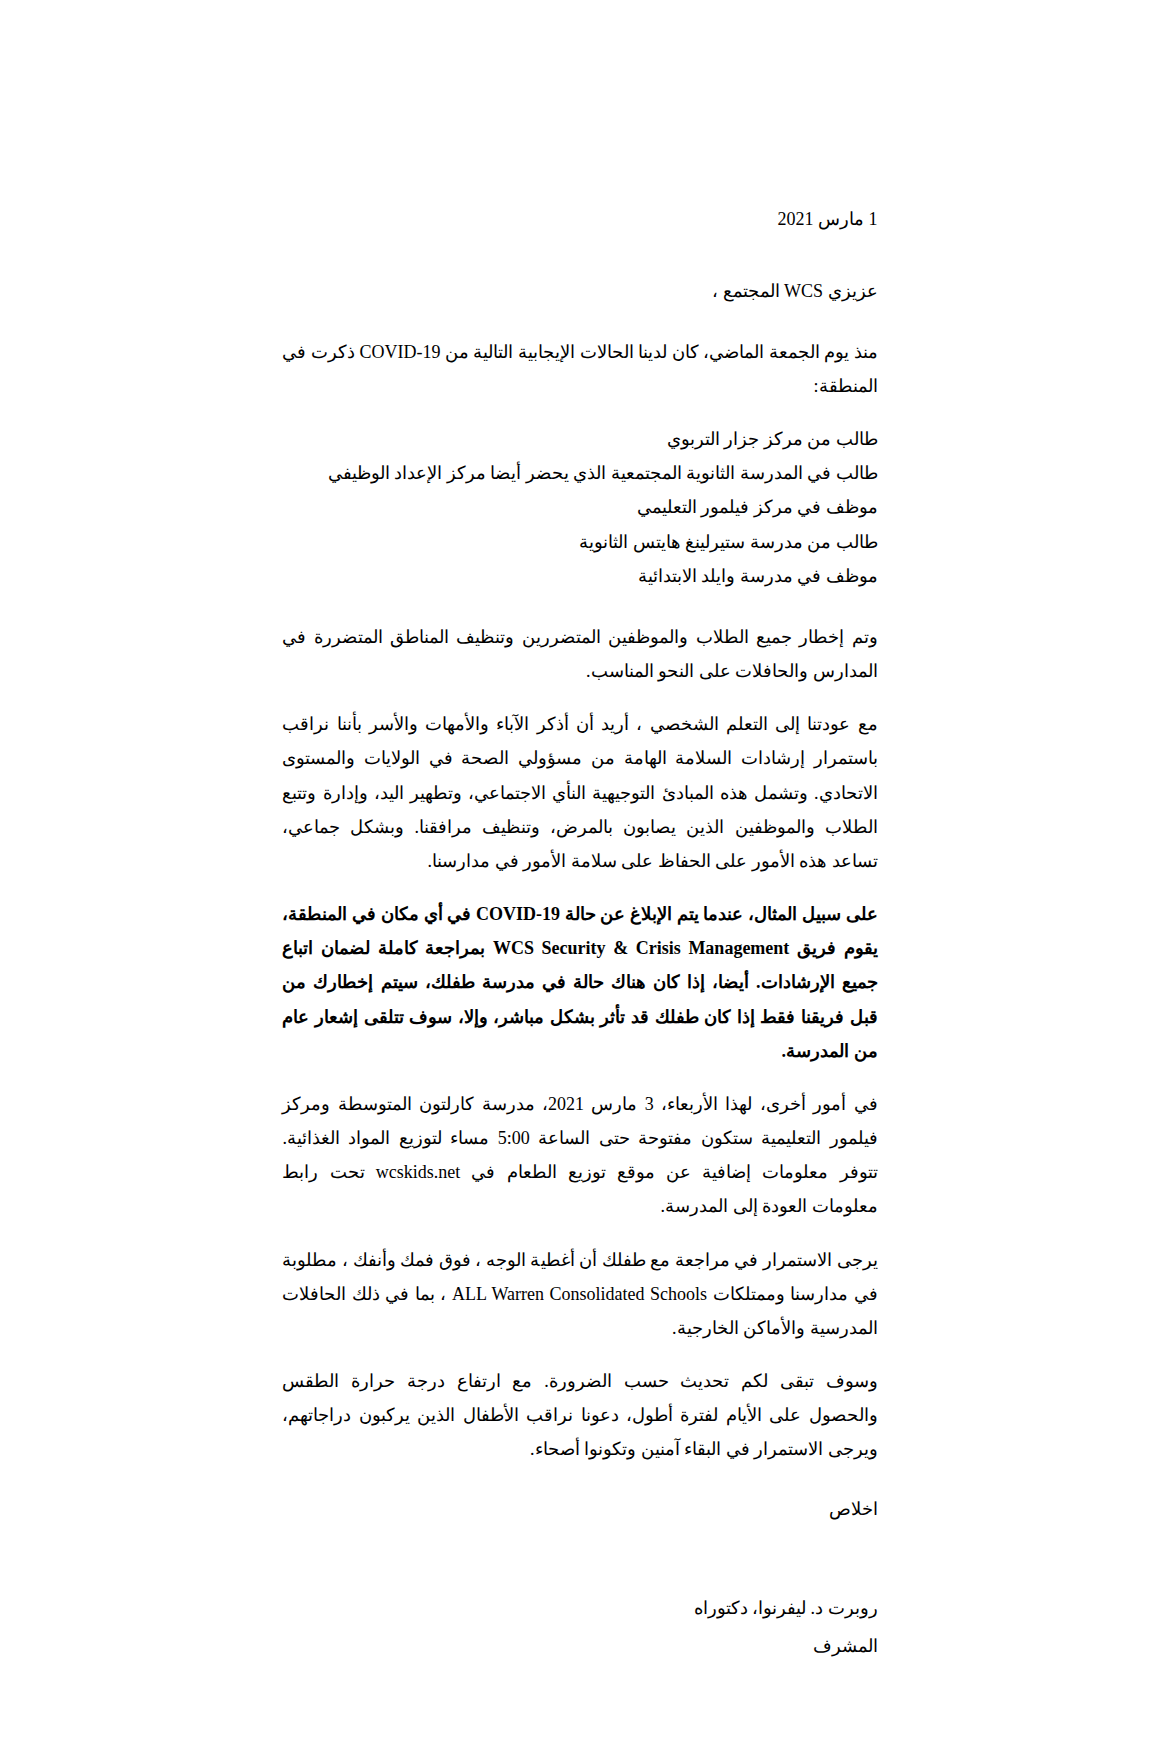1 مارس 2021
عزيزي WCS المجتمع ،
منذ يوم الجمعة الماضي، كان لدينا الحالات الإيجابية التالية من COVID-19 ذكرت في المنطقة:
طالب من مركز جزار التربوي
طالب في المدرسة الثانوية المجتمعية الذي يحضر أيضا مركز الإعداد الوظيفي
موظف في مركز فيلمور التعليمي
طالب من مدرسة ستيرلينغ هايتس الثانوية
موظف في مدرسة وايلد الابتدائية
وتم إخطار جميع الطلاب والموظفين المتضررين وتنظيف المناطق المتضررة في المدارس والحافلات على النحو المناسب.
مع عودتنا إلى التعلم الشخصي ، أريد أن أذكر الآباء والأمهات والأسر بأننا نراقب باستمرار إرشادات السلامة الهامة من مسؤولي الصحة في الولايات والمستوى الاتحادي. وتشمل هذه المبادئ التوجيهية النأي الاجتماعي، وتطهير اليد، وإدارة وتتبع الطلاب والموظفين الذين يصابون بالمرض، وتنظيف مرافقنا. وبشكل جماعي، تساعد هذه الأمور على الحفاظ على سلامة الأمور في مدارسنا.
على سبيل المثال، عندما يتم الإبلاغ عن حالة COVID-19 في أي مكان في المنطقة، يقوم فريق WCS Security & Crisis Management بمراجعة كاملة لضمان اتباع جميع الإرشادات. أيضا، إذا كان هناك حالة في مدرسة طفلك، سيتم إخطارك من قبل فريقنا فقط إذا كان طفلك قد تأثر بشكل مباشر، وإلا، سوف تتلقى إشعار عام من المدرسة.
في أمور أخرى، لهذا الأربعاء، 3 مارس 2021، مدرسة كارلتون المتوسطة ومركز فيلمور التعليمية ستكون مفتوحة حتى الساعة 5:00 مساء لتوزيع المواد الغذائية. تتوفر معلومات إضافية عن موقع توزيع الطعام في wcskids.net تحت رابط معلومات العودة إلى المدرسة.
يرجى الاستمرار في مراجعة مع طفلك أن أغطية الوجه ، فوق فمك وأنفك ، مطلوبة في مدارسنا وممتلكات ALL Warren Consolidated Schools ، بما في ذلك الحافلات المدرسية والأماكن الخارجية.
وسوف تبقى لكم تحديث حسب الضرورة. مع ارتفاع درجة حرارة الطقس والحصول على الأيام لفترة أطول، دعونا نراقب الأطفال الذين يركبون دراجاتهم، ويرجى الاستمرار في البقاء آمنين وتكونوا أصحاء.
اخلاص
روبرت د. ليفرنوا، دكتوراه
المشرف